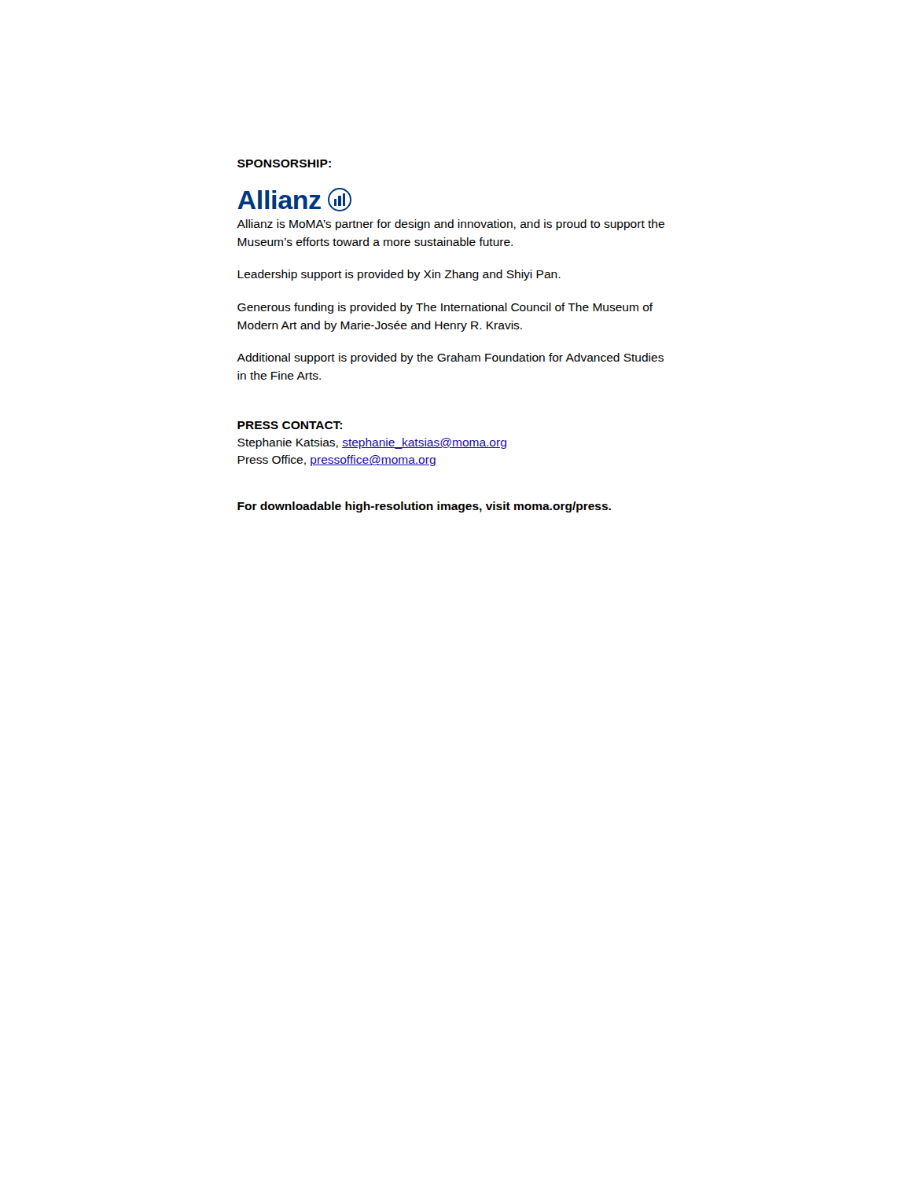SPONSORSHIP:
Allianz
Allianz is MoMA’s partner for design and innovation, and is proud to support the Museum’s efforts toward a more sustainable future.
Leadership support is provided by Xin Zhang and Shiyi Pan.
Generous funding is provided by The International Council of The Museum of Modern Art and by Marie-Josée and Henry R. Kravis.
Additional support is provided by the Graham Foundation for Advanced Studies in the Fine Arts.
PRESS CONTACT:
Stephanie Katsias, stephanie_katsias@moma.org
Press Office, pressoffice@moma.org
For downloadable high-resolution images, visit moma.org/press.